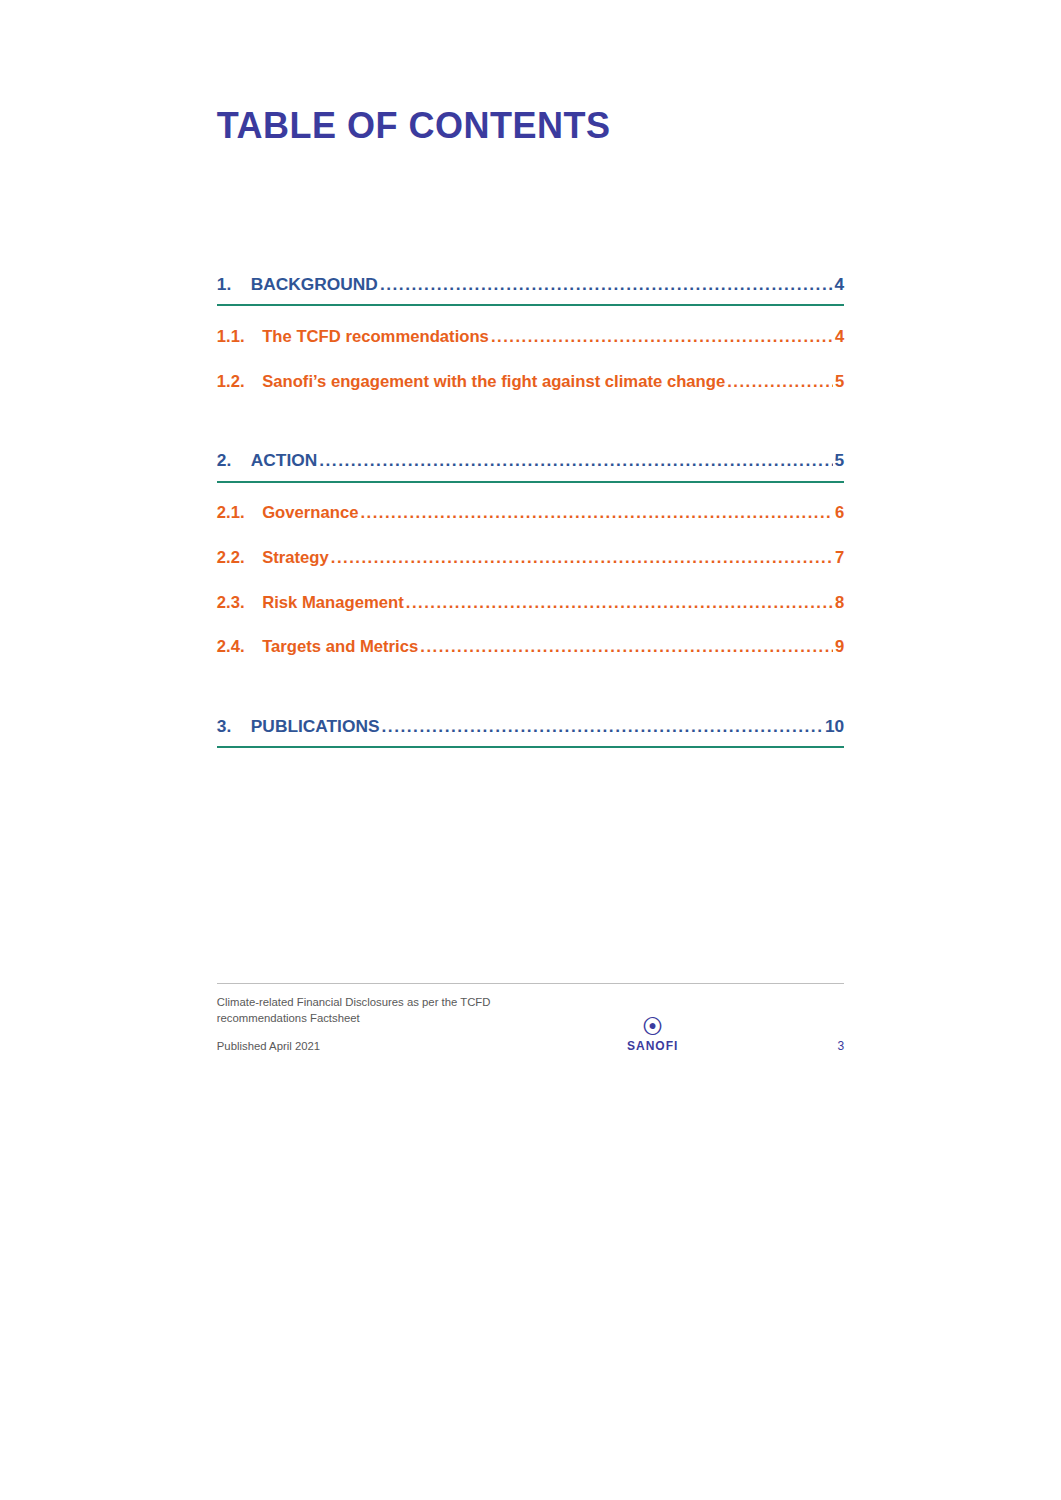TABLE OF CONTENTS
1. BACKGROUND ........................................................................................... 4
1.1. The TCFD recommendations ................................................................................. 4
1.2. Sanofi’s engagement with the fight against climate change ................................. 5
2. ACTION ..................................................................................................... 5
2.1. Governance ................................................................................................. 6
2.2. Strategy ..................................................................................................... 7
2.3. Risk Management ................................................................................. 8
2.4. Targets and Metrics ............................................................................. 9
3. PUBLICATIONS ................................................................................................. 10
Climate-related Financial Disclosures as per the TCFD
recommendations Factsheet
Published April 2021
⦿
SANOFI
3